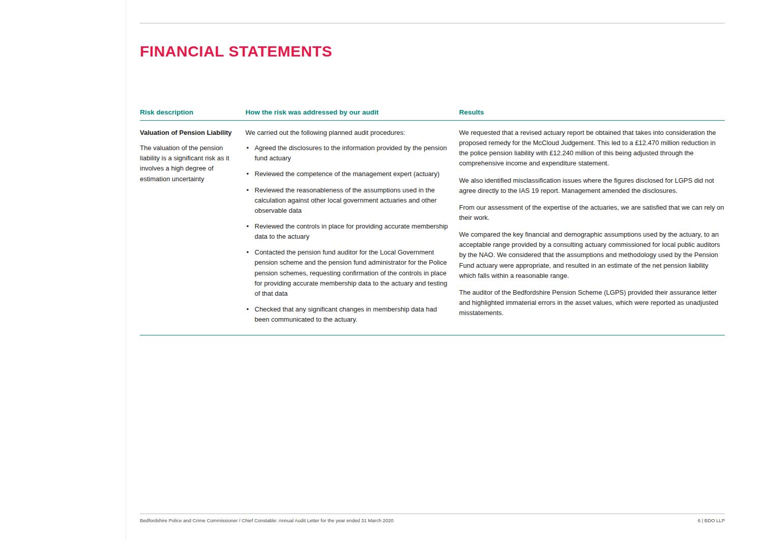FINANCIAL STATEMENTS
| Risk description | How the risk was addressed by our audit | Results |
| --- | --- | --- |
| Valuation of Pension Liability The valuation of the pension liability is a significant risk as it involves a high degree of estimation uncertainty | We carried out the following planned audit procedures: Agreed the disclosures to the information provided by the pension fund actuary Reviewed the competence of the management expert (actuary) Reviewed the reasonableness of the assumptions used in the calculation against other local government actuaries and other observable data Reviewed the controls in place for providing accurate membership data to the actuary Contacted the pension fund auditor for the Local Government pension scheme and the pension fund administrator for the Police pension schemes, requesting confirmation of the controls in place for providing accurate membership data to the actuary and testing of that data Checked that any significant changes in membership data had been communicated to the actuary. | We requested that a revised actuary report be obtained that takes into consideration the proposed remedy for the McCloud Judgement. This led to a £12.470 million reduction in the police pension liability with £12.240 million of this being adjusted through the comprehensive income and expenditure statement. We also identified misclassification issues where the figures disclosed for LGPS did not agree directly to the IAS 19 report. Management amended the disclosures. From our assessment of the expertise of the actuaries, we are satisfied that we can rely on their work. We compared the key financial and demographic assumptions used by the actuary, to an acceptable range provided by a consulting actuary commissioned for local public auditors by the NAO. We considered that the assumptions and methodology used by the Pension Fund actuary were appropriate, and resulted in an estimate of the net pension liability which falls within a reasonable range. The auditor of the Bedfordshire Pension Scheme (LGPS) provided their assurance letter and highlighted immaterial errors in the asset values, which were reported as unadjusted misstatements. |
Bedfordshire Police and Crime Commissioner / Chief Constable: Annual Audit Letter for the year ended 31 March 2020 6 | BDO LLP